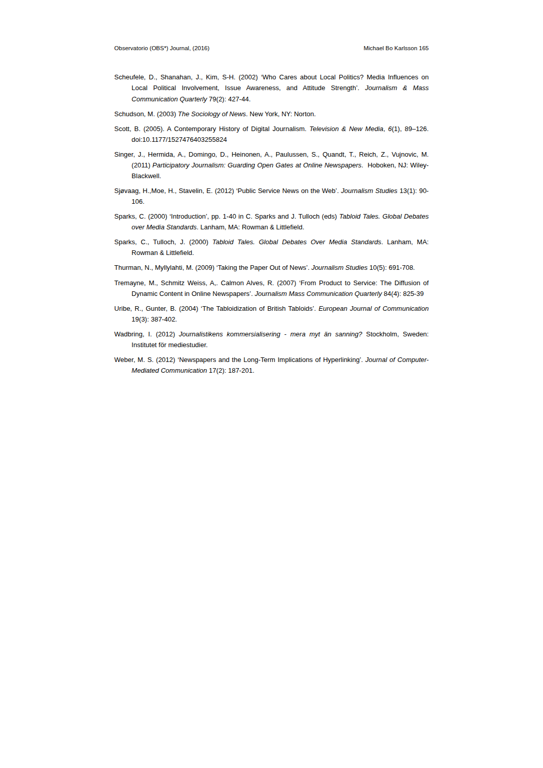Observatorio (OBS*) Journal, (2016) Michael Bo Karlsson 165
Scheufele, D., Shanahan, J., Kim, S-H. (2002) ‘Who Cares about Local Politics? Media Influences on Local Political Involvement, Issue Awareness, and Attitude Strength’. Journalism & Mass Communication Quarterly 79(2): 427-44.
Schudson, M. (2003) The Sociology of News. New York, NY: Norton.
Scott, B. (2005). A Contemporary History of Digital Journalism. Television & New Media, 6(1), 89–126. doi:10.1177/1527476403255824
Singer, J., Hermida, A., Domingo, D., Heinonen, A., Paulussen, S., Quandt, T., Reich, Z., Vujnovic, M. (2011) Participatory Journalism: Guarding Open Gates at Online Newspapers. Hoboken, NJ: Wiley-Blackwell.
Sjøvaag, H.,Moe, H., Stavelin, E. (2012) ‘Public Service News on the Web’. Journalism Studies 13(1): 90-106.
Sparks, C. (2000) ‘Introduction’, pp. 1-40 in C. Sparks and J. Tulloch (eds) Tabloid Tales. Global Debates over Media Standards. Lanham, MA: Rowman & Littlefield.
Sparks, C., Tulloch, J. (2000) Tabloid Tales. Global Debates Over Media Standards. Lanham, MA: Rowman & Littlefield.
Thurman, N., Myllylahti, M. (2009) ‘Taking the Paper Out of News’. Journalism Studies 10(5): 691-708.
Tremayne, M., Schmitz Weiss, A,. Calmon Alves, R. (2007) ‘From Product to Service: The Diffusion of Dynamic Content in Online Newspapers’. Journalism Mass Communication Quarterly 84(4): 825-39
Uribe, R., Gunter, B. (2004) ‘The Tabloidization of British Tabloids’. European Journal of Communication 19(3): 387-402.
Wadbring, I. (2012) Journalistikens kommersialisering - mera myt än sanning? Stockholm, Sweden: Institutet för mediestudier.
Weber, M. S. (2012) ‘Newspapers and the Long-Term Implications of Hyperlinking’. Journal of Computer-Mediated Communication 17(2): 187-201.